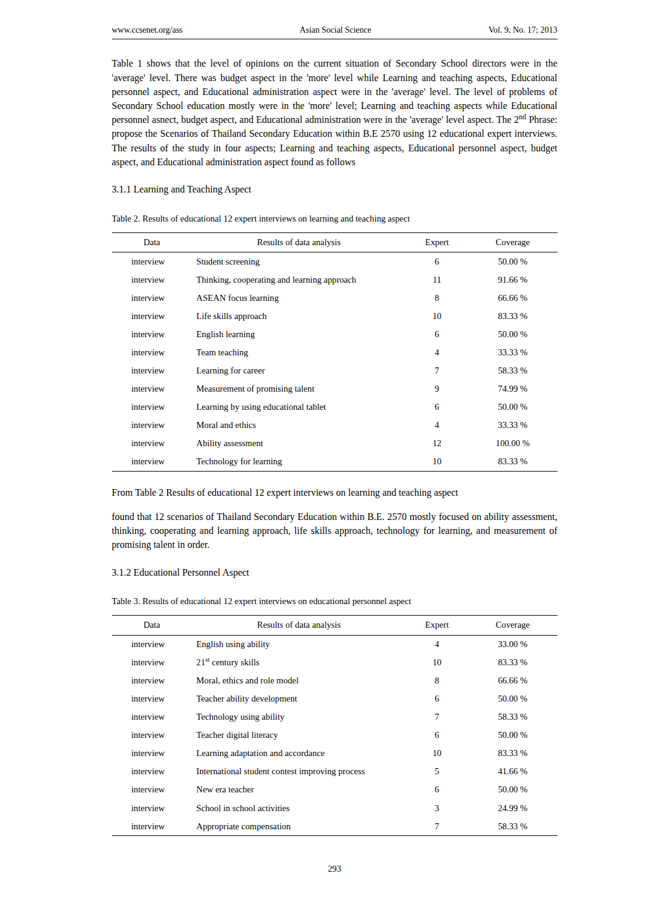www.ccsenet.org/ass Asian Social Science Vol. 9, No. 17; 2013
Table 1 shows that the level of opinions on the current situation of Secondary School directors were in the 'average' level. There was budget aspect in the 'more' level while Learning and teaching aspects, Educational personnel aspect, and Educational administration aspect were in the 'average' level. The level of problems of Secondary School education mostly were in the 'more' level; Learning and teaching aspects while Educational personnel asnect, budget aspect, and Educational administration were in the 'average' level aspect. The 2nd Phrase: propose the Scenarios of Thailand Secondary Education within B.E 2570 using 12 educational expert interviews. The results of the study in four aspects; Learning and teaching aspects, Educational personnel aspect, budget aspect, and Educational administration aspect found as follows
3.1.1 Learning and Teaching Aspect
Table 2. Results of educational 12 expert interviews on learning and teaching aspect
| Data | Results of data analysis | Expert | Coverage |
| --- | --- | --- | --- |
| interview | Student screening | 6 | 50.00 % |
| interview | Thinking, cooperating and learning approach | 11 | 91.66 % |
| interview | ASEAN focus learning | 8 | 66.66 % |
| interview | Life skills approach | 10 | 83.33 % |
| interview | English learning | 6 | 50.00 % |
| interview | Team teaching | 4 | 33.33 % |
| interview | Learning for career | 7 | 58.33 % |
| interview | Measurement of promising talent | 9 | 74.99 % |
| interview | Learning by using educational tablet | 6 | 50.00 % |
| interview | Moral and ethics | 4 | 33.33 % |
| interview | Ability assessment | 12 | 100.00 % |
| interview | Technology for learning | 10 | 83.33 % |
From Table 2 Results of educational 12 expert interviews on learning and teaching aspect
found that 12 scenarios of Thailand Secondary Education within B.E. 2570 mostly focused on ability assessment, thinking, cooperating and learning approach, life skills approach, technology for learning, and measurement of promising talent in order.
3.1.2 Educational Personnel Aspect
Table 3. Results of educational 12 expert interviews on educational personnel aspect
| Data | Results of data analysis | Expert | Coverage |
| --- | --- | --- | --- |
| interview | English using ability | 4 | 33.00 % |
| interview | 21 st century skills | 10 | 83.33 % |
| interview | Moral, ethics and role model | 8 | 66.66 % |
| interview | Teacher ability development | 6 | 50.00 % |
| interview | Technology using ability | 7 | 58.33 % |
| interview | Teacher digital literacy | 6 | 50.00 % |
| interview | Learning adaptation and accordance | 10 | 83.33 % |
| interview | International student contest improving process | 5 | 41.66 % |
| interview | New era teacher | 6 | 50.00 % |
| interview | School in school activities | 3 | 24.99 % |
| interview | Appropriate compensation | 7 | 58.33 % |
293